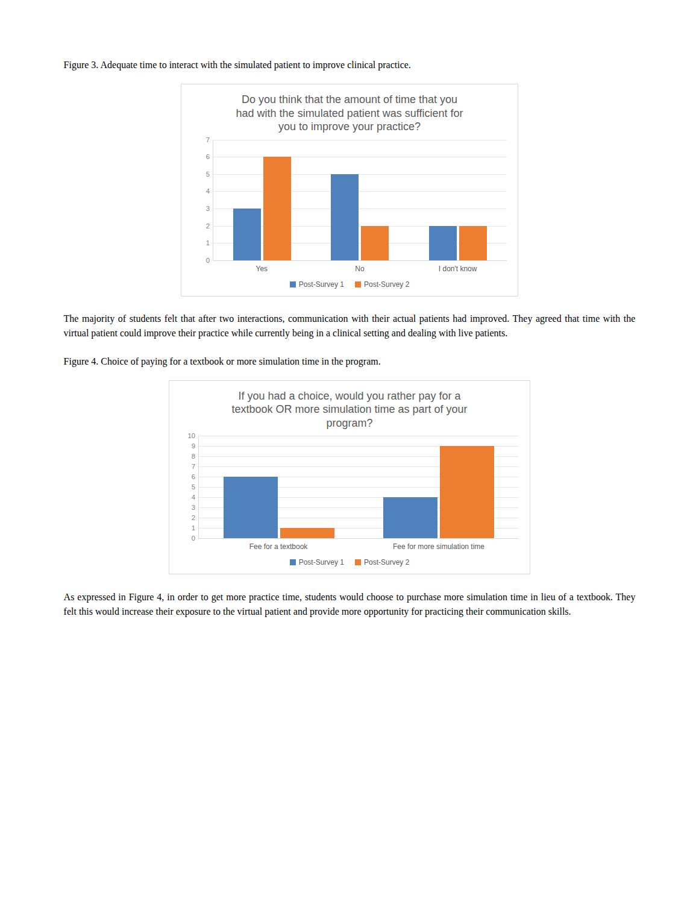Figure 3. Adequate time to interact with the simulated patient to improve clinical practice.
Do you think that the amount of time that you
had with the simulated patient was sufficient for
you to improve your practice?
7
6
5
4
3
2
1
0
Yes No I don't know
Post-Survey 1
Post-Survey 2
The majority of students felt that after two interactions, communication with their actual patients had improved. They agreed that time with the virtual patient could improve their practice while currently being in a clinical setting and dealing with live patients.
Figure 4. Choice of paying for a textbook or more simulation time in the program.
If you had a choice, would you rather pay for a
textbook OR more simulation time as part of your
program?
10
9
8
7
6
5
4
3
2
1
0
Fee for a textbook Fee for more simulation time
Post-Survey 1
Post-Survey 2
As expressed in Figure 4, in order to get more practice time, students would choose to purchase more simulation time in lieu of a textbook. They felt this would increase their exposure to the virtual patient and provide more opportunity for practicing their communication skills.